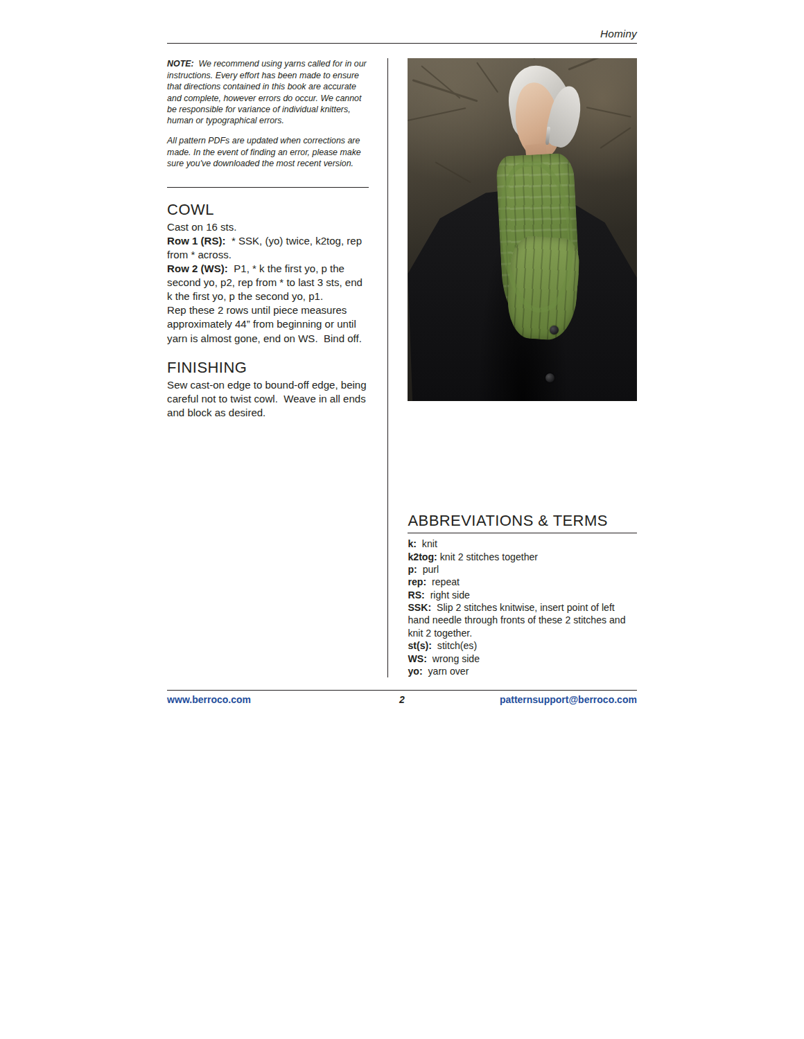Hominy
NOTE: We recommend using yarns called for in our instructions. Every effort has been made to ensure that directions contained in this book are accurate and complete, however errors do occur. We cannot be responsible for variance of individual knitters, human or typographical errors.
All pattern PDFs are updated when corrections are made. In the event of finding an error, please make sure you've downloaded the most recent version.
COWL
Cast on 16 sts.
Row 1 (RS): * SSK, (yo) twice, k2tog, rep from * across.
Row 2 (WS): P1, * k the first yo, p the second yo, p2, rep from * to last 3 sts, end k the first yo, p the second yo, p1.
Rep these 2 rows until piece measures approximately 44” from beginning or until yarn is almost gone, end on WS. Bind off.
FINISHING
Sew cast-on edge to bound-off edge, being careful not to twist cowl. Weave in all ends and block as desired.
ABBREVIATIONS & TERMS
k: knit
k2tog: knit 2 stitches together
p: purl
rep: repeat
RS: right side
SSK: Slip 2 stitches knitwise, insert point of left hand needle through fronts of these 2 stitches and knit 2 together.
st(s): stitch(es)
WS: wrong side
yo: yarn over
www.berroco.com 2 patternsupport@berroco.com